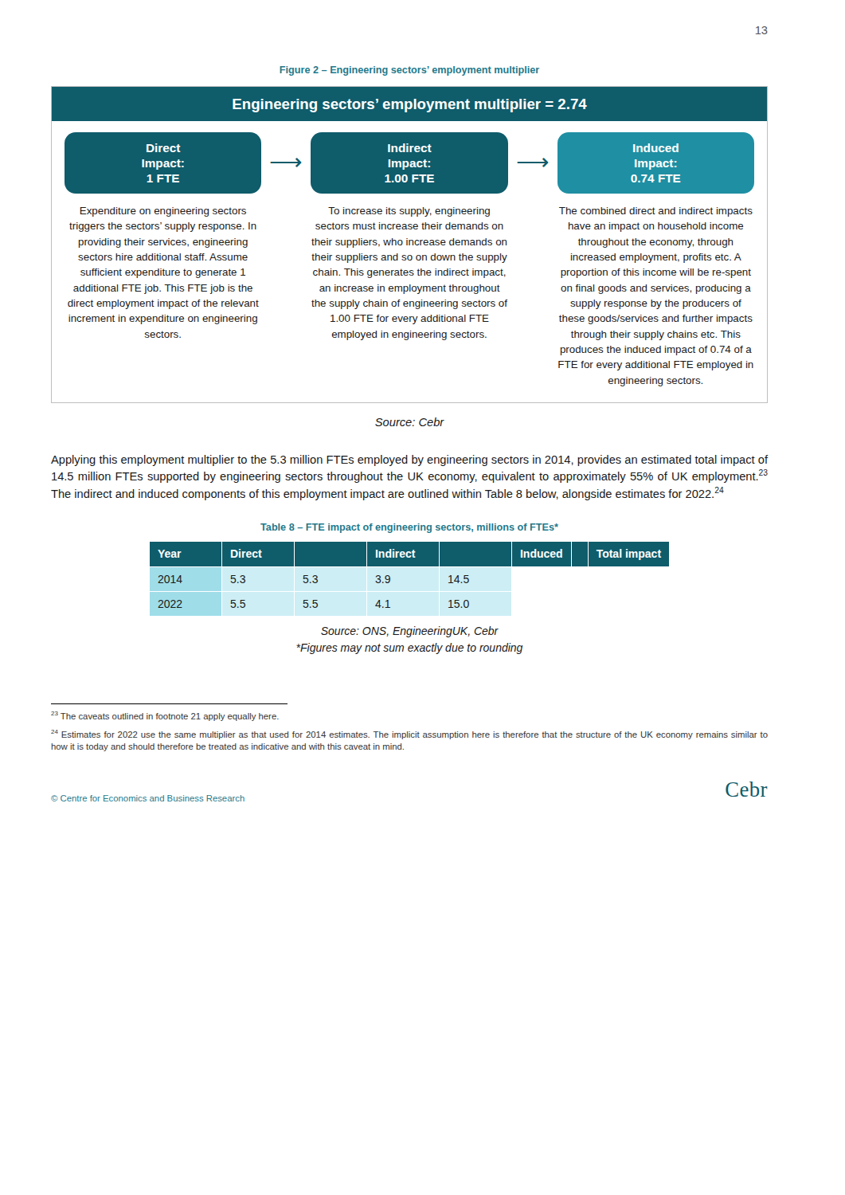13
Figure 2 – Engineering sectors’ employment multiplier
Engineering sectors’ employment multiplier = 2.74
Direct
Impact:
1 FTE
Expenditure on engineering sectors triggers the sectors’ supply response. In providing their services, engineering sectors hire additional staff. Assume sufficient expenditure to generate 1 additional FTE job. This FTE job is the direct employment impact of the relevant increment in expenditure on engineering sectors.
⟶
Indirect
Impact:
1.00 FTE
To increase its supply, engineering sectors must increase their demands on their suppliers, who increase demands on their suppliers and so on down the supply chain. This generates the indirect impact, an increase in employment throughout the supply chain of engineering sectors of 1.00 FTE for every additional FTE employed in engineering sectors.
⟶
Induced
Impact:
0.74 FTE
The combined direct and indirect impacts have an impact on household income throughout the economy, through increased employment, profits etc. A proportion of this income will be re-spent on final goods and services, producing a supply response by the producers of these goods/services and further impacts through their supply chains etc. This produces the induced impact of 0.74 of a FTE for every additional FTE employed in engineering sectors.
Source: Cebr
Applying this employment multiplier to the 5.3 million FTEs employed by engineering sectors in 2014, provides an estimated total impact of 14.5 million FTEs supported by engineering sectors throughout the UK economy, equivalent to approximately 55% of UK employment.23 The indirect and induced components of this employment impact are outlined within Table 8 below, alongside estimates for 2022.24
Table 8 – FTE impact of engineering sectors, millions of FTEs*
| Year | Direct | | Indirect | | Induced | | Total impact |
| --- | --- | --- | --- | --- | --- | --- | --- |
| 2014 | 5.3 | 5.3 | 3.9 | 14.5 |
| 2022 | 5.5 | 5.5 | 4.1 | 15.0 |
Source: ONS, EngineeringUK, Cebr
*Figures may not sum exactly due to rounding
23 The caveats outlined in footnote 21 apply equally here.
24 Estimates for 2022 use the same multiplier as that used for 2014 estimates. The implicit assumption here is therefore that the structure of the UK economy remains similar to how it is today and should therefore be treated as indicative and with this caveat in mind.
© Centre for Economics and Business Research
Cebr